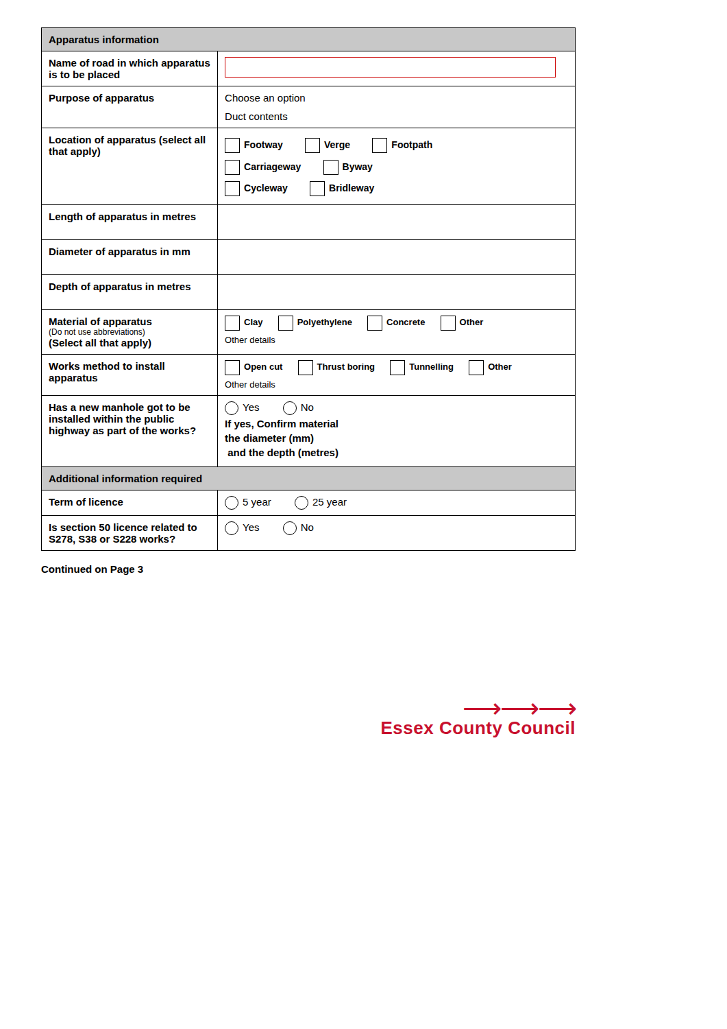| Apparatus information |
| Name of road in which apparatus is to be placed | |
| Purpose of apparatus | Choose an option Duct contents |
| Location of apparatus (select all that apply) | Footway Verge Footpath Carriageway Byway Cycleway Bridleway |
| Length of apparatus in metres | |
| Diameter of apparatus in mm | |
| Depth of apparatus in metres | |
| Material of apparatus (Do not use abbreviations) (Select all that apply) | Clay Polyethylene Concrete Other Other details |
| Works method to install apparatus | Open cut Thrust boring Tunnelling Other Other details |
| Has a new manhole got to be installed within the public highway as part of the works? | Yes No If yes, Confirm material the diameter (mm) and the depth (metres) |
| Additional information required |
| Term of licence | 5 year 25 year |
| Is section 50 licence related to S278, S38 or S228 works? | Yes No |
Continued on Page 3
⟶⟶⟶
Essex County Council